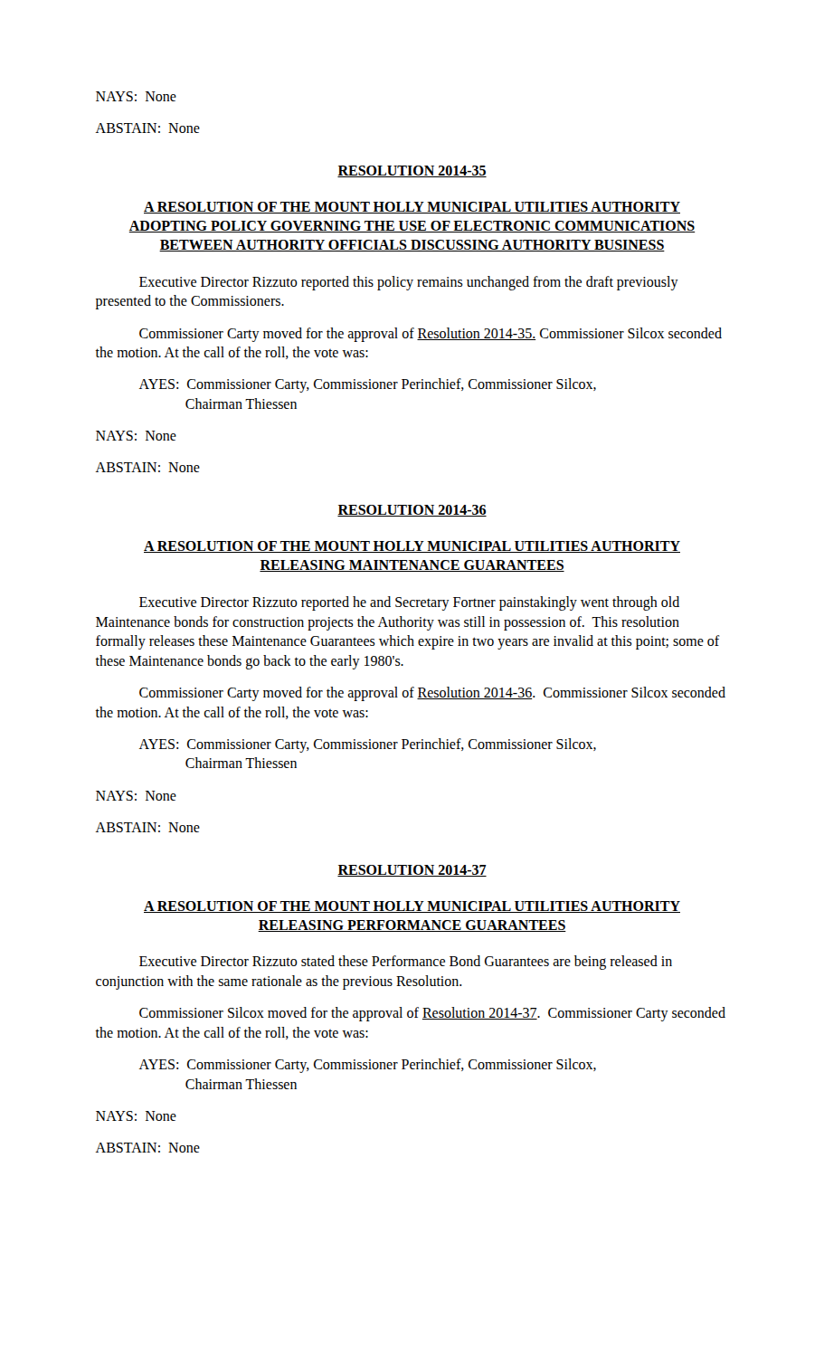NAYS: None
ABSTAIN: None
RESOLUTION 2014-35
A RESOLUTION OF THE MOUNT HOLLY MUNICIPAL UTILITIES AUTHORITY
ADOPTING POLICY GOVERNING THE USE OF ELECTRONIC COMMUNICATIONS
BETWEEN AUTHORITY OFFICIALS DISCUSSING AUTHORITY BUSINESS
Executive Director Rizzuto reported this policy remains unchanged from the draft previously presented to the Commissioners.
Commissioner Carty moved for the approval of Resolution 2014-35. Commissioner Silcox seconded the motion. At the call of the roll, the vote was:
AYES: Commissioner Carty, Commissioner Perinchief, Commissioner Silcox,
Chairman Thiessen
NAYS: None
ABSTAIN: None
RESOLUTION 2014-36
A RESOLUTION OF THE MOUNT HOLLY MUNICIPAL UTILITIES AUTHORITY
RELEASING MAINTENANCE GUARANTEES
Executive Director Rizzuto reported he and Secretary Fortner painstakingly went through old Maintenance bonds for construction projects the Authority was still in possession of. This resolution formally releases these Maintenance Guarantees which expire in two years are invalid at this point; some of these Maintenance bonds go back to the early 1980's.
Commissioner Carty moved for the approval of Resolution 2014-36. Commissioner Silcox seconded the motion. At the call of the roll, the vote was:
AYES: Commissioner Carty, Commissioner Perinchief, Commissioner Silcox,
Chairman Thiessen
NAYS: None
ABSTAIN: None
RESOLUTION 2014-37
A RESOLUTION OF THE MOUNT HOLLY MUNICIPAL UTILITIES AUTHORITY
RELEASING PERFORMANCE GUARANTEES
Executive Director Rizzuto stated these Performance Bond Guarantees are being released in conjunction with the same rationale as the previous Resolution.
Commissioner Silcox moved for the approval of Resolution 2014-37. Commissioner Carty seconded the motion. At the call of the roll, the vote was:
AYES: Commissioner Carty, Commissioner Perinchief, Commissioner Silcox,
Chairman Thiessen
NAYS: None
ABSTAIN: None